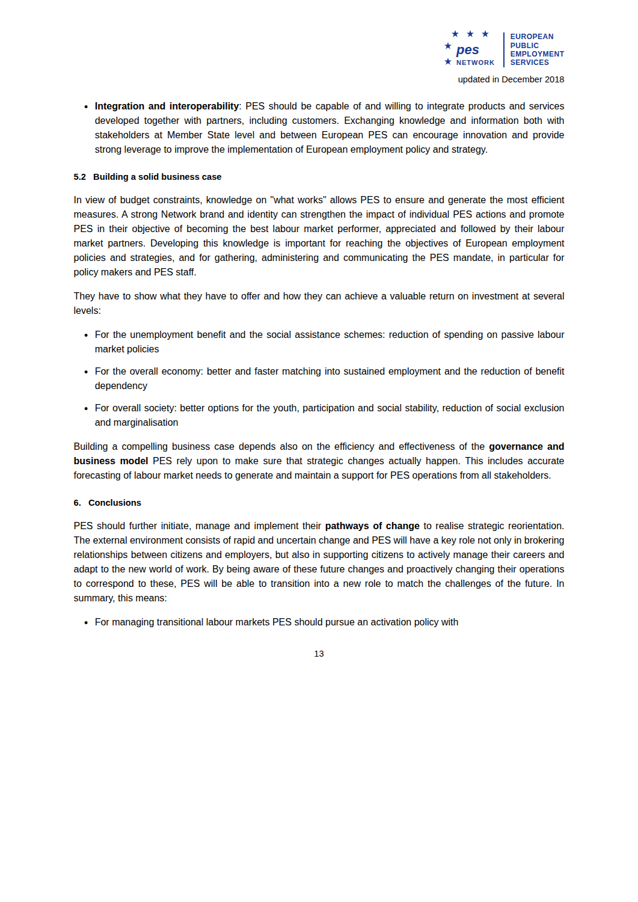pes NETWORK
EUROPEAN
PUBLIC
EMPLOYMENT
SERVICES
updated in December 2018
Integration and interoperability: PES should be capable of and willing to integrate products and services developed together with partners, including customers. Exchanging knowledge and information both with stakeholders at Member State level and between European PES can encourage innovation and provide strong leverage to improve the implementation of European employment policy and strategy.
5.2 Building a solid business case
In view of budget constraints, knowledge on "what works" allows PES to ensure and generate the most efficient measures. A strong Network brand and identity can strengthen the impact of individual PES actions and promote PES in their objective of becoming the best labour market performer, appreciated and followed by their labour market partners. Developing this knowledge is important for reaching the objectives of European employment policies and strategies, and for gathering, administering and communicating the PES mandate, in particular for policy makers and PES staff.
They have to show what they have to offer and how they can achieve a valuable return on investment at several levels:
For the unemployment benefit and the social assistance schemes: reduction of spending on passive labour market policies
For the overall economy: better and faster matching into sustained employment and the reduction of benefit dependency
For overall society: better options for the youth, participation and social stability, reduction of social exclusion and marginalisation
Building a compelling business case depends also on the efficiency and effectiveness of the governance and business model PES rely upon to make sure that strategic changes actually happen. This includes accurate forecasting of labour market needs to generate and maintain a support for PES operations from all stakeholders.
6. Conclusions
PES should further initiate, manage and implement their pathways of change to realise strategic reorientation. The external environment consists of rapid and uncertain change and PES will have a key role not only in brokering relationships between citizens and employers, but also in supporting citizens to actively manage their careers and adapt to the new world of work. By being aware of these future changes and proactively changing their operations to correspond to these, PES will be able to transition into a new role to match the challenges of the future. In summary, this means:
For managing transitional labour markets PES should pursue an activation policy with
13